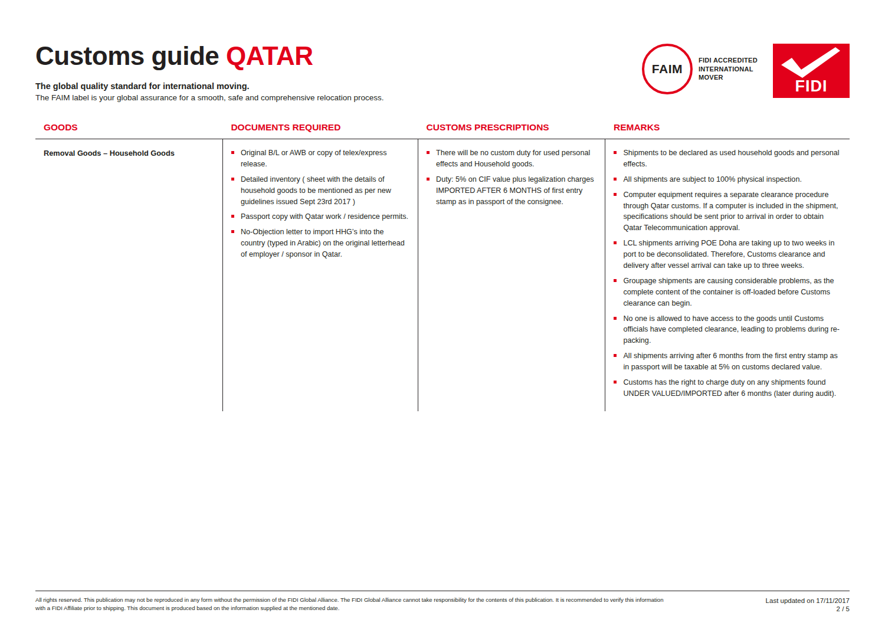Customs guide QATAR
The global quality standard for international moving.
The FAIM label is your global assurance for a smooth, safe and comprehensive relocation process.
FAIM
FIDI ACCREDITED
INTERNATIONAL
MOVER
FIDI
| GOODS | DOCUMENTS REQUIRED | CUSTOMS PRESCRIPTIONS | REMARKS |
| --- | --- | --- | --- |
| Removal Goods – Household Goods | Original B/L or AWB or copy of telex/express release. Detailed inventory ( sheet with the details of household goods to be mentioned as per new guidelines issued Sept 23rd 2017 ) Passport copy with Qatar work / residence permits. No-Objection letter to import HHG’s into the country (typed in Arabic) on the original letterhead of employer / sponsor in Qatar. | There will be no custom duty for used personal effects and Household goods. Duty: 5% on CIF value plus legalization charges IMPORTED AFTER 6 MONTHS of first entry stamp as in passport of the consignee. | Shipments to be declared as used household goods and personal effects. All shipments are subject to 100% physical inspection. Computer equipment requires a separate clearance procedure through Qatar customs. If a computer is included in the shipment, specifications should be sent prior to arrival in order to obtain Qatar Telecommunication approval. LCL shipments arriving POE Doha are taking up to two weeks in port to be deconsolidated. Therefore, Customs clearance and delivery after vessel arrival can take up to three weeks. Groupage shipments are causing considerable problems, as the complete content of the container is off-loaded before Customs clearance can begin. No one is allowed to have access to the goods until Customs officials have completed clearance, leading to problems during re-packing. All shipments arriving after 6 months from the first entry stamp as in passport will be taxable at 5% on customs declared value. Customs has the right to charge duty on any shipments found UNDER VALUED/IMPORTED after 6 months (later during audit). |
All rights reserved. This publication may not be reproduced in any form without the permission of the FIDI Global Alliance. The FIDI Global Alliance cannot take responsibility for the contents of this publication. It is recommended to verify this information with a FIDI Affiliate prior to shipping. This document is produced based on the information supplied at the mentioned date.
Last updated on 17/11/2017 2 / 5